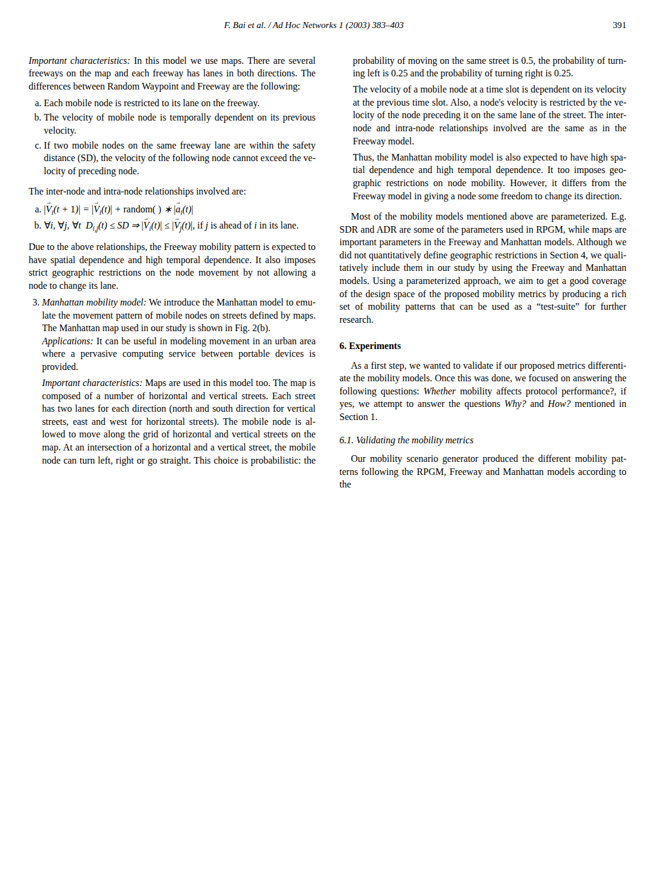F. Bai et al. / Ad Hoc Networks 1 (2003) 383–403
391
Important characteristics: In this model we use maps. There are several freeways on the map and each freeway has lanes in both directions. The differences between Random Waypoint and Freeway are the following:
Each mobile node is restricted to its lane on the freeway.
The velocity of mobile node is temporally dependent on its previous velocity.
If two mobile nodes on the same freeway lane are within the safety distance (SD), the velocity of the following node cannot exceed the velocity of preceding node.
The inter-node and intra-node relationships involved are:
|Vi(t + 1)| = |Vi(t)| + random( ) ∗ |ai(t)|
∀i, ∀j, ∀t Di,j(t) ≤ SD ⇒ |Vi(t)| ≤ |Vj(t)|, if j is ahead of i in its lane.
Due to the above relationships, the Freeway mobility pattern is expected to have spatial dependence and high temporal dependence. It also imposes strict geographic restrictions on the node movement by not allowing a node to change its lane.
Manhattan mobility model: We introduce the Manhattan model to emulate the movement pattern of mobile nodes on streets defined by maps. The Manhattan map used in our study is shown in Fig. 2(b).
Applications: It can be useful in modeling movement in an urban area where a pervasive computing service between portable devices is provided.
Important characteristics: Maps are used in this model too. The map is composed of a number of horizontal and vertical streets. Each street has two lanes for each direction (north and south direction for vertical streets, east and west for horizontal streets). The mobile node is allowed to move along the grid of horizontal and vertical streets on the map. At an intersection of a horizontal and a vertical street, the mobile node can turn left, right or go straight. This choice is probabilistic: the probability of moving on the same street is 0.5, the probability of turning left is 0.25 and the probability of turning right is 0.25.
The velocity of a mobile node at a time slot is dependent on its velocity at the previous time slot. Also, a node's velocity is restricted by the velocity of the node preceding it on the same lane of the street. The inter-node and intra-node relationships involved are the same as in the Freeway model.
Thus, the Manhattan mobility model is also expected to have high spatial dependence and high temporal dependence. It too imposes geographic restrictions on node mobility. However, it differs from the Freeway model in giving a node some freedom to change its direction.
Most of the mobility models mentioned above are parameterized. E.g. SDR and ADR are some of the parameters used in RPGM, while maps are important parameters in the Freeway and Manhattan models. Although we did not quantitatively define geographic restrictions in Section 4, we qualitatively include them in our study by using the Freeway and Manhattan models. Using a parameterized approach, we aim to get a good coverage of the design space of the proposed mobility metrics by producing a rich set of mobility patterns that can be used as a “test-suite” for further research.
6. Experiments
As a first step, we wanted to validate if our proposed metrics differentiate the mobility models. Once this was done, we focused on answering the following questions: Whether mobility affects protocol performance?, if yes, we attempt to answer the questions Why? and How? mentioned in Section 1.
6.1. Validating the mobility metrics
Our mobility scenario generator produced the different mobility patterns following the RPGM, Freeway and Manhattan models according to the